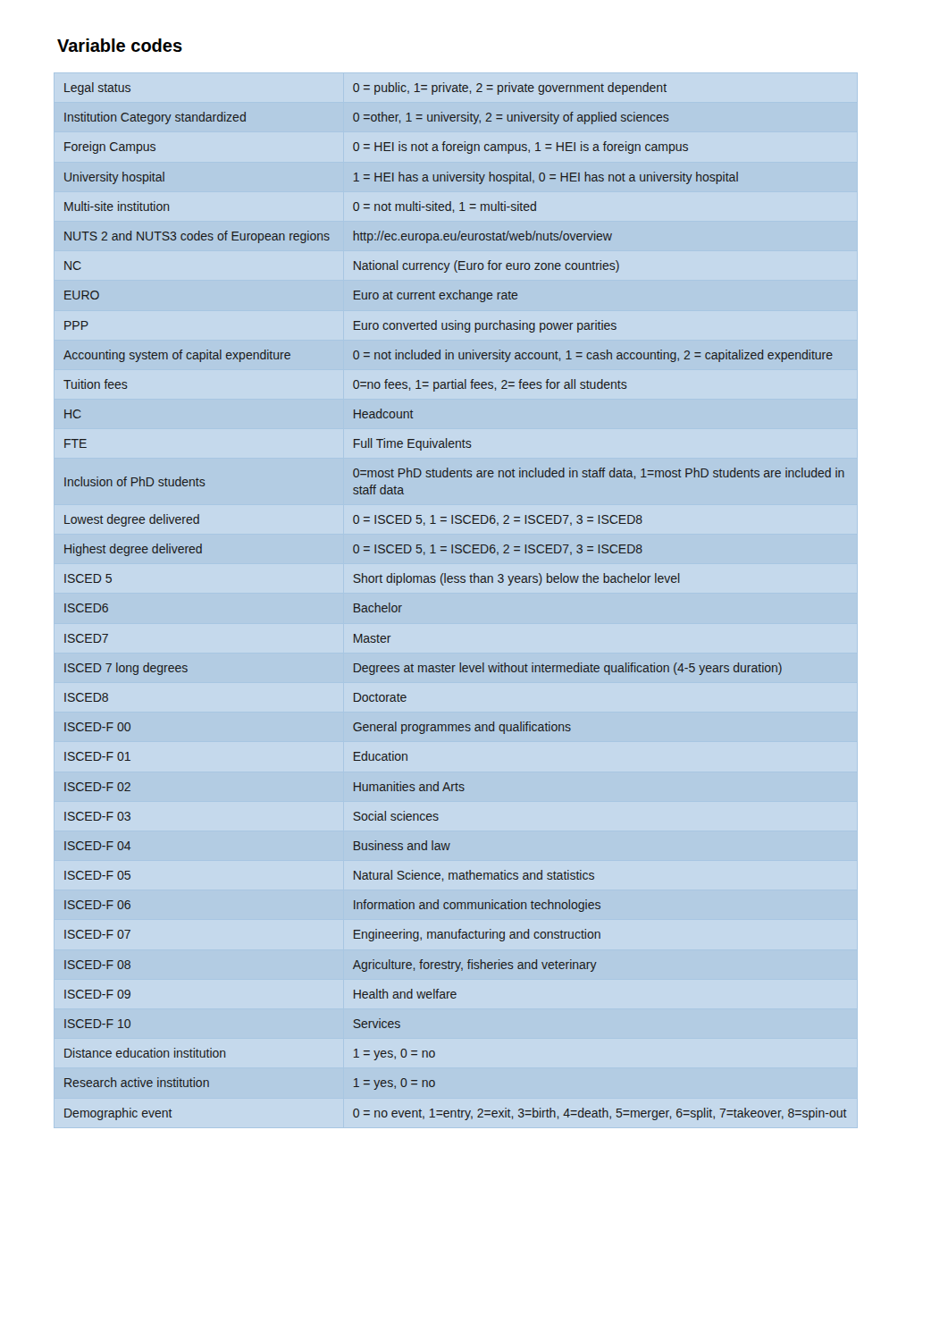Variable codes
| Legal status | 0 = public, 1= private, 2 = private government dependent |
| Institution Category standardized | 0 =other, 1 = university, 2 = university of applied sciences |
| Foreign Campus | 0 = HEI is not a foreign campus, 1 = HEI is a foreign campus |
| University hospital | 1 = HEI has a university hospital, 0 = HEI has not a university hospital |
| Multi-site institution | 0 = not multi-sited, 1 = multi-sited |
| NUTS 2 and NUTS3 codes of European regions | http://ec.europa.eu/eurostat/web/nuts/overview |
| NC | National currency (Euro for euro zone countries) |
| EURO | Euro at current exchange rate |
| PPP | Euro converted using purchasing power parities |
| Accounting system of capital expenditure | 0 = not included in university account, 1 = cash accounting, 2 = capitalized expenditure |
| Tuition fees | 0=no fees, 1= partial fees, 2= fees for all students |
| HC | Headcount |
| FTE | Full Time Equivalents |
| Inclusion of PhD students | 0=most PhD students are not included in staff data, 1=most PhD students are included in staff data |
| Lowest degree delivered | 0 = ISCED 5, 1 = ISCED6, 2 = ISCED7, 3 = ISCED8 |
| Highest degree delivered | 0 = ISCED 5, 1 = ISCED6, 2 = ISCED7, 3 = ISCED8 |
| ISCED 5 | Short diplomas (less than 3 years) below the bachelor level |
| ISCED6 | Bachelor |
| ISCED7 | Master |
| ISCED 7 long degrees | Degrees at master level without intermediate qualification (4-5 years duration) |
| ISCED8 | Doctorate |
| ISCED-F 00 | General programmes and qualifications |
| ISCED-F 01 | Education |
| ISCED-F 02 | Humanities and Arts |
| ISCED-F 03 | Social sciences |
| ISCED-F 04 | Business and law |
| ISCED-F 05 | Natural Science, mathematics and statistics |
| ISCED-F 06 | Information and communication technologies |
| ISCED-F 07 | Engineering, manufacturing and construction |
| ISCED-F 08 | Agriculture, forestry, fisheries and veterinary |
| ISCED-F 09 | Health and welfare |
| ISCED-F 10 | Services |
| Distance education institution | 1 = yes, 0 = no |
| Research active institution | 1 = yes, 0 = no |
| Demographic event | 0 = no event, 1=entry, 2=exit, 3=birth, 4=death, 5=merger, 6=split, 7=takeover, 8=spin-out |